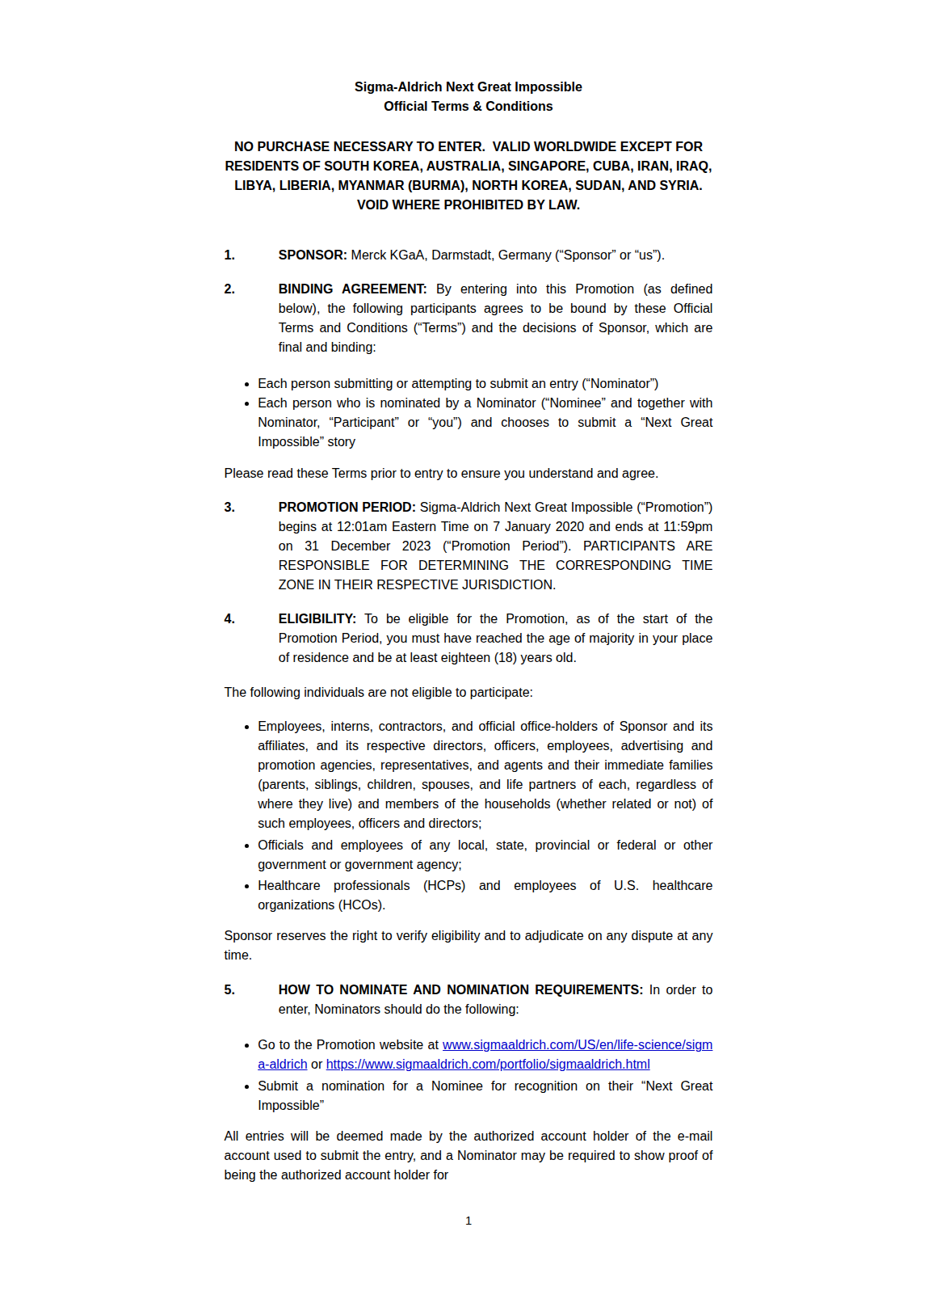Sigma-Aldrich Next Great Impossible
Official Terms & Conditions
No purchase necessary to enter. Valid worldwide except for residents of South Korea, Australia, Singapore, Cuba, Iran, Iraq, Libya, Liberia, Myanmar (Burma), North Korea, Sudan, and Syria. Void where prohibited by law.
1.
SPONSOR: Merck KGaA, Darmstadt, Germany (“Sponsor” or “us”).
2.
BINDING AGREEMENT: By entering into this Promotion (as defined below), the following participants agrees to be bound by these Official Terms and Conditions (“Terms”) and the decisions of Sponsor, which are final and binding:
Each person submitting or attempting to submit an entry (“Nominator”)
Each person who is nominated by a Nominator (“Nominee” and together with Nominator, “Participant” or “you”) and chooses to submit a “Next Great Impossible” story
Please read these Terms prior to entry to ensure you understand and agree.
3.
PROMOTION PERIOD: Sigma-Aldrich Next Great Impossible (“Promotion”) begins at 12:01am Eastern Time on 7 January 2020 and ends at 11:59pm on 31 December 2023 (“Promotion Period”). PARTICIPANTS ARE RESPONSIBLE FOR DETERMINING THE CORRESPONDING TIME ZONE IN THEIR RESPECTIVE JURISDICTION.
4.
ELIGIBILITY: To be eligible for the Promotion, as of the start of the Promotion Period, you must have reached the age of majority in your place of residence and be at least eighteen (18) years old.
The following individuals are not eligible to participate:
Employees, interns, contractors, and official office-holders of Sponsor and its affiliates, and its respective directors, officers, employees, advertising and promotion agencies, representatives, and agents and their immediate families (parents, siblings, children, spouses, and life partners of each, regardless of where they live) and members of the households (whether related or not) of such employees, officers and directors;
Officials and employees of any local, state, provincial or federal or other government or government agency;
Healthcare professionals (HCPs) and employees of U.S. healthcare organizations (HCOs).
Sponsor reserves the right to verify eligibility and to adjudicate on any dispute at any time.
5.
HOW TO NOMINATE AND NOMINATION REQUIREMENTS: In order to enter, Nominators should do the following:
Go to the Promotion website at www.sigmaaldrich.com/US/en/life-science/sigma-aldrich or https://www.sigmaaldrich.com/portfolio/sigmaaldrich.html
Submit a nomination for a Nominee for recognition on their “Next Great Impossible”
All entries will be deemed made by the authorized account holder of the e-mail account used to submit the entry, and a Nominator may be required to show proof of being the authorized account holder for
1